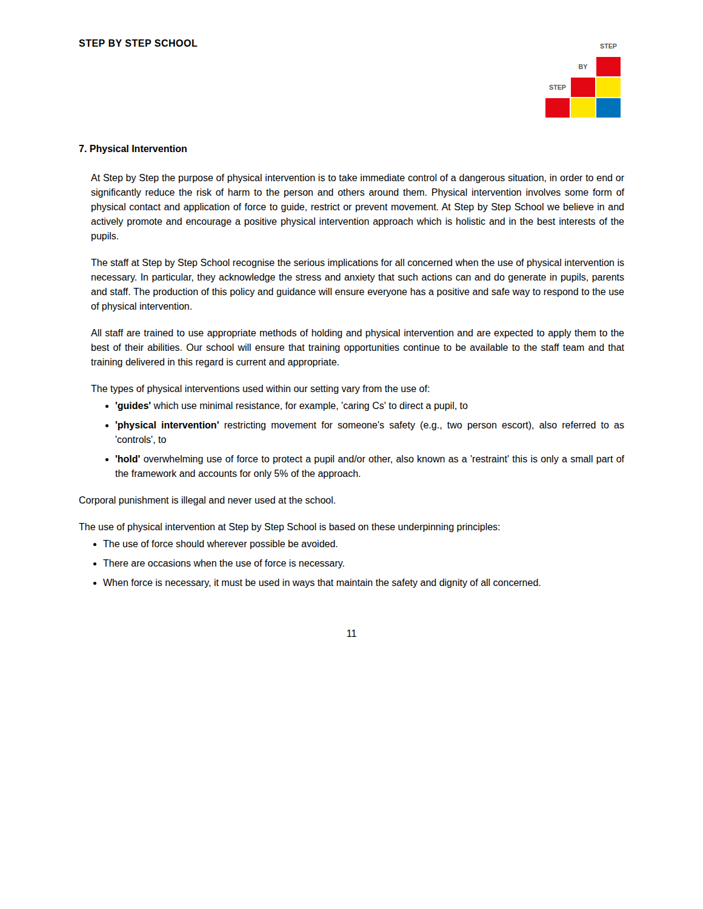STEP BY STEP SCHOOL
STEP
BY
STEP
7. Physical Intervention
At Step by Step the purpose of physical intervention is to take immediate control of a dangerous situation, in order to end or significantly reduce the risk of harm to the person and others around them. Physical intervention involves some form of physical contact and application of force to guide, restrict or prevent movement. At Step by Step School we believe in and actively promote and encourage a positive physical intervention approach which is holistic and in the best interests of the pupils.
The staff at Step by Step School recognise the serious implications for all concerned when the use of physical intervention is necessary. In particular, they acknowledge the stress and anxiety that such actions can and do generate in pupils, parents and staff. The production of this policy and guidance will ensure everyone has a positive and safe way to respond to the use of physical intervention.
All staff are trained to use appropriate methods of holding and physical intervention and are expected to apply them to the best of their abilities. Our school will ensure that training opportunities continue to be available to the staff team and that training delivered in this regard is current and appropriate.
The types of physical interventions used within our setting vary from the use of:
'guides' which use minimal resistance, for example, 'caring Cs' to direct a pupil, to
'physical intervention' restricting movement for someone's safety (e.g., two person escort), also referred to as 'controls', to
'hold' overwhelming use of force to protect a pupil and/or other, also known as a 'restraint' this is only a small part of the framework and accounts for only 5% of the approach.
Corporal punishment is illegal and never used at the school.
The use of physical intervention at Step by Step School is based on these underpinning principles:
The use of force should wherever possible be avoided.
There are occasions when the use of force is necessary.
When force is necessary, it must be used in ways that maintain the safety and dignity of all concerned.
11